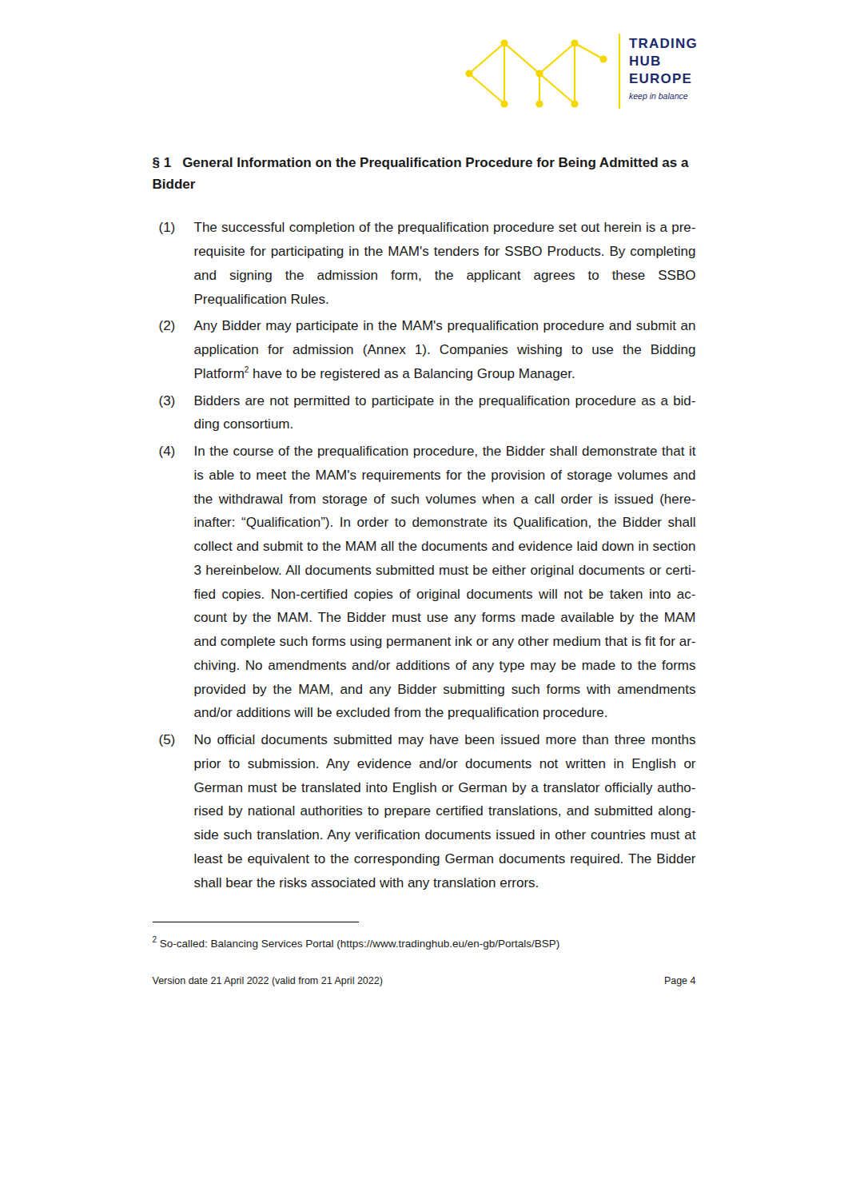TRADING HUB EUROPE keep in balance
§ 1 General Information on the Prequalification Procedure for Being Admitted as a Bidder
(1) The successful completion of the prequalification procedure set out herein is a prerequisite for participating in the MAM's tenders for SSBO Products. By completing and signing the admission form, the applicant agrees to these SSBO Prequalification Rules.
(2) Any Bidder may participate in the MAM's prequalification procedure and submit an application for admission (Annex 1). Companies wishing to use the Bidding Platform2 have to be registered as a Balancing Group Manager.
(3) Bidders are not permitted to participate in the prequalification procedure as a bidding consortium.
(4) In the course of the prequalification procedure, the Bidder shall demonstrate that it is able to meet the MAM's requirements for the provision of storage volumes and the withdrawal from storage of such volumes when a call order is issued (hereinafter: “Qualification”). In order to demonstrate its Qualification, the Bidder shall collect and submit to the MAM all the documents and evidence laid down in section 3 hereinbelow. All documents submitted must be either original documents or certified copies. Non-certified copies of original documents will not be taken into account by the MAM. The Bidder must use any forms made available by the MAM and complete such forms using permanent ink or any other medium that is fit for archiving. No amendments and/or additions of any type may be made to the forms provided by the MAM, and any Bidder submitting such forms with amendments and/or additions will be excluded from the prequalification procedure.
(5) No official documents submitted may have been issued more than three months prior to submission. Any evidence and/or documents not written in English or German must be translated into English or German by a translator officially authorised by national authorities to prepare certified translations, and submitted alongside such translation. Any verification documents issued in other countries must at least be equivalent to the corresponding German documents required. The Bidder shall bear the risks associated with any translation errors.
2 So-called: Balancing Services Portal (https://www.tradinghub.eu/en-gb/Portals/BSP)
Version date 21 April 2022 (valid from 21 April 2022) Page 4